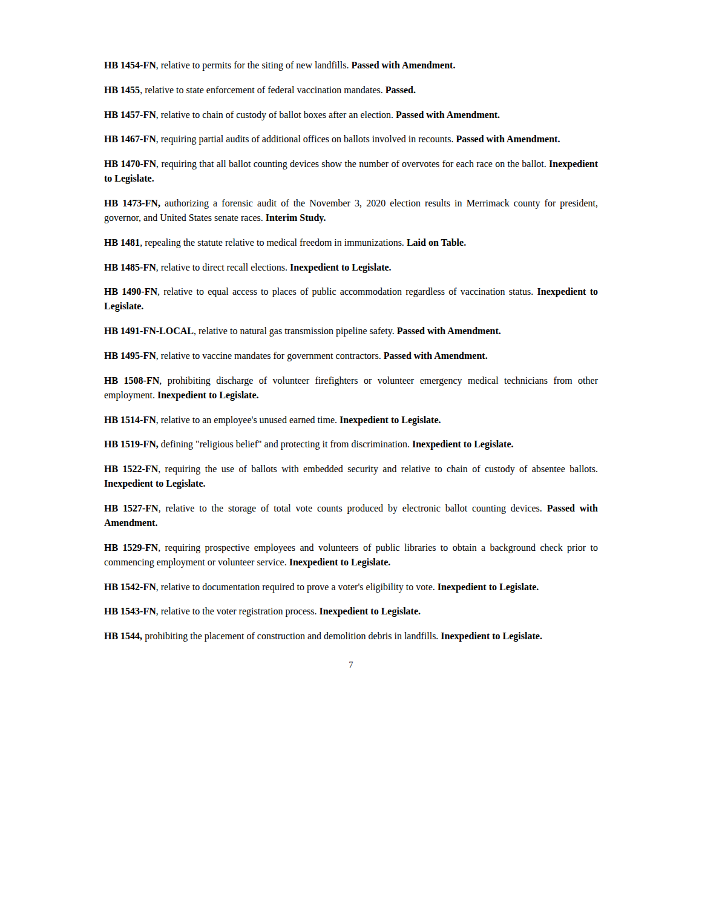HB 1454-FN, relative to permits for the siting of new landfills. Passed with Amendment.
HB 1455, relative to state enforcement of federal vaccination mandates. Passed.
HB 1457-FN, relative to chain of custody of ballot boxes after an election. Passed with Amendment.
HB 1467-FN, requiring partial audits of additional offices on ballots involved in recounts. Passed with Amendment.
HB 1470-FN, requiring that all ballot counting devices show the number of overvotes for each race on the ballot. Inexpedient to Legislate.
HB 1473-FN, authorizing a forensic audit of the November 3, 2020 election results in Merrimack county for president, governor, and United States senate races. Interim Study.
HB 1481, repealing the statute relative to medical freedom in immunizations. Laid on Table.
HB 1485-FN, relative to direct recall elections. Inexpedient to Legislate.
HB 1490-FN, relative to equal access to places of public accommodation regardless of vaccination status. Inexpedient to Legislate.
HB 1491-FN-LOCAL, relative to natural gas transmission pipeline safety. Passed with Amendment.
HB 1495-FN, relative to vaccine mandates for government contractors. Passed with Amendment.
HB 1508-FN, prohibiting discharge of volunteer firefighters or volunteer emergency medical technicians from other employment. Inexpedient to Legislate.
HB 1514-FN, relative to an employee's unused earned time. Inexpedient to Legislate.
HB 1519-FN, defining "religious belief" and protecting it from discrimination. Inexpedient to Legislate.
HB 1522-FN, requiring the use of ballots with embedded security and relative to chain of custody of absentee ballots. Inexpedient to Legislate.
HB 1527-FN, relative to the storage of total vote counts produced by electronic ballot counting devices. Passed with Amendment.
HB 1529-FN, requiring prospective employees and volunteers of public libraries to obtain a background check prior to commencing employment or volunteer service. Inexpedient to Legislate.
HB 1542-FN, relative to documentation required to prove a voter's eligibility to vote. Inexpedient to Legislate.
HB 1543-FN, relative to the voter registration process. Inexpedient to Legislate.
HB 1544, prohibiting the placement of construction and demolition debris in landfills. Inexpedient to Legislate.
7